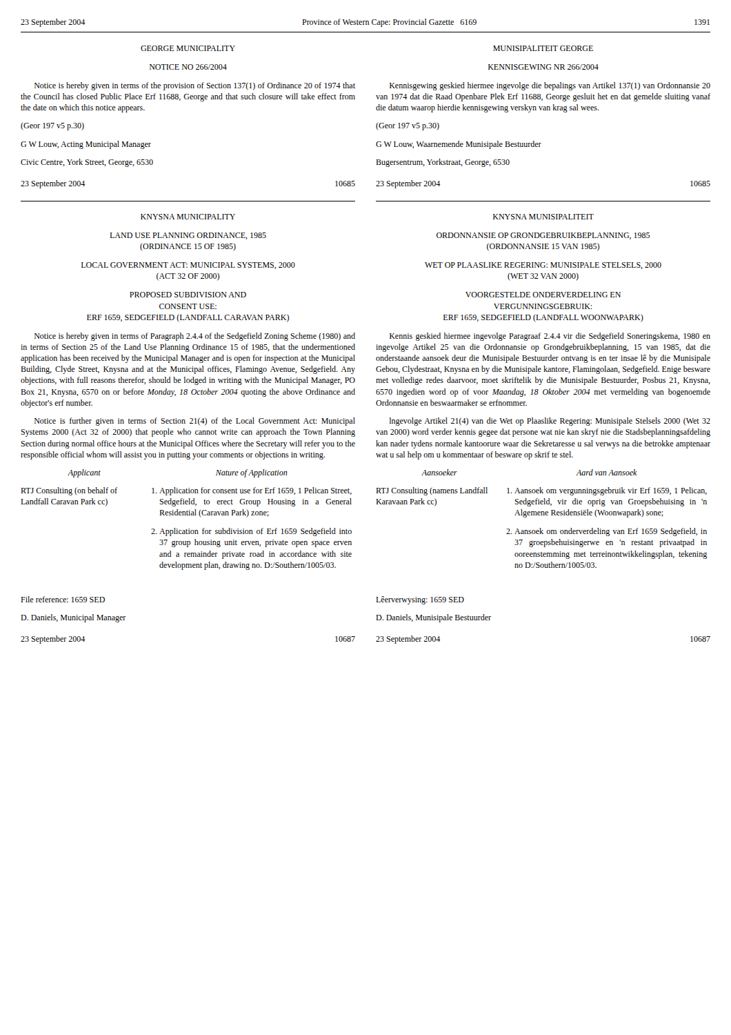23 September 2004
Province of Western Cape: Provincial Gazette 6169
1391
GEORGE MUNICIPALITY
NOTICE NO 266/2004
Notice is hereby given in terms of the provision of Section 137(1) of Ordinance 20 of 1974 that the Council has closed Public Place Erf 11688, George and that such closure will take effect from the date on which this notice appears.
(Geor 197 v5 p.30)
G W Louw, Acting Municipal Manager
Civic Centre, York Street, George, 6530
23 September 2004 10685
KNYSNA MUNICIPALITY
LAND USE PLANNING ORDINANCE, 1985
(ORDINANCE 15 OF 1985)
LOCAL GOVERNMENT ACT: MUNICIPAL SYSTEMS, 2000
(ACT 32 OF 2000)
PROPOSED SUBDIVISION AND
CONSENT USE:
ERF 1659, SEDGEFIELD (LANDFALL CARAVAN PARK)
Notice is hereby given in terms of Paragraph 2.4.4 of the Sedgefield Zoning Scheme (1980) and in terms of Section 25 of the Land Use Planning Ordinance 15 of 1985, that the undermentioned application has been received by the Municipal Manager and is open for inspection at the Municipal Building, Clyde Street, Knysna and at the Municipal offices, Flamingo Avenue, Sedgefield. Any objections, with full reasons therefor, should be lodged in writing with the Municipal Manager, PO Box 21, Knysna, 6570 on or before Monday, 18 October 2004 quoting the above Ordinance and objector's erf number.
Notice is further given in terms of Section 21(4) of the Local Government Act: Municipal Systems 2000 (Act 32 of 2000) that people who cannot write can approach the Town Planning Section during normal office hours at the Municipal Offices where the Secretary will refer you to the responsible official whom will assist you in putting your comments or objections in writing.
| Applicant | Nature of Application |
| --- | --- |
| RTJ Consulting (on behalf of Landfall Caravan Park cc) | Application for consent use for Erf 1659, 1 Pelican Street, Sedgefield, to erect Group Housing in a General Residential (Caravan Park) zone; Application for subdivision of Erf 1659 Sedgefield into 37 group housing unit erven, private open space erven and a remainder private road in accordance with site development plan, drawing no. D:/Southern/1005/03. |
File reference: 1659 SED
D. Daniels, Municipal Manager
23 September 2004 10687
MUNISIPALITEIT GEORGE
KENNISGEWING NR 266/2004
Kennisgewing geskied hiermee ingevolge die bepalings van Artikel 137(1) van Ordonnansie 20 van 1974 dat die Raad Openbare Plek Erf 11688, George gesluit het en dat gemelde sluiting vanaf die datum waarop hierdie kennisgewing verskyn van krag sal wees.
(Geor 197 v5 p.30)
G W Louw, Waarnemende Munisipale Bestuurder
Bugersentrum, Yorkstraat, George, 6530
23 September 2004 10685
KNYSNA MUNISIPALITEIT
ORDONNANSIE OP GRONDGEBRUIKBEPLANNING, 1985
(ORDONNANSIE 15 VAN 1985)
WET OP PLAASLIKE REGERING: MUNISIPALE STELSELS, 2000
(WET 32 VAN 2000)
VOORGESTELDE ONDERVERDELING EN
VERGUNNINGSGEBRUIK:
ERF 1659, SEDGEFIELD (LANDFALL WOONWAPARK)
Kennis geskied hiermee ingevolge Paragraaf 2.4.4 vir die Sedgefield Soneringskema, 1980 en ingevolge Artikel 25 van die Ordonnansie op Grondgebruikbeplanning, 15 van 1985, dat die onderstaande aansoek deur die Munisipale Bestuurder ontvang is en ter insae lê by die Munisipale Gebou, Clydestraat, Knysna en by die Munisipale kantore, Flamingolaan, Sedgefield. Enige besware met volledige redes daarvoor, moet skriftelik by die Munisipale Bestuurder, Posbus 21, Knysna, 6570 ingedien word op of voor Maandag, 18 Oktober 2004 met vermelding van bogenoemde Ordonnansie en beswaarmaker se erfnommer.
lngevolge Artikel 21(4) van die Wet op Plaaslike Regering: Munisipale Stelsels 2000 (Wet 32 van 2000) word verder kennis gegee dat persone wat nie kan skryf nie die Stadsbeplanningsafdeling kan nader tydens normale kantoorure waar die Sekretaresse u sal verwys na die betrokke amptenaar wat u sal help om u kommentaar of besware op skrif te stel.
| Aansoeker | Aard van Aansoek |
| --- | --- |
| RTJ Consulting (namens Landfall Karavaan Park cc) | Aansoek om vergunningsgebruik vir Erf 1659, 1 Pelican, Sedgefield, vir die oprig van Groepsbehuising in 'n Algemene Residensiële (Woonwapark) sone; Aansoek om onderverdeling van Erf 1659 Sedgefield, in 37 groepsbehuisingerwe en 'n restant privaatpad in ooreenstemming met terreinontwikkelingsplan, tekening no D:/Southern/1005/03. |
Lêerverwysing: 1659 SED
D. Daniels, Munisipale Bestuurder
23 September 2004 10687